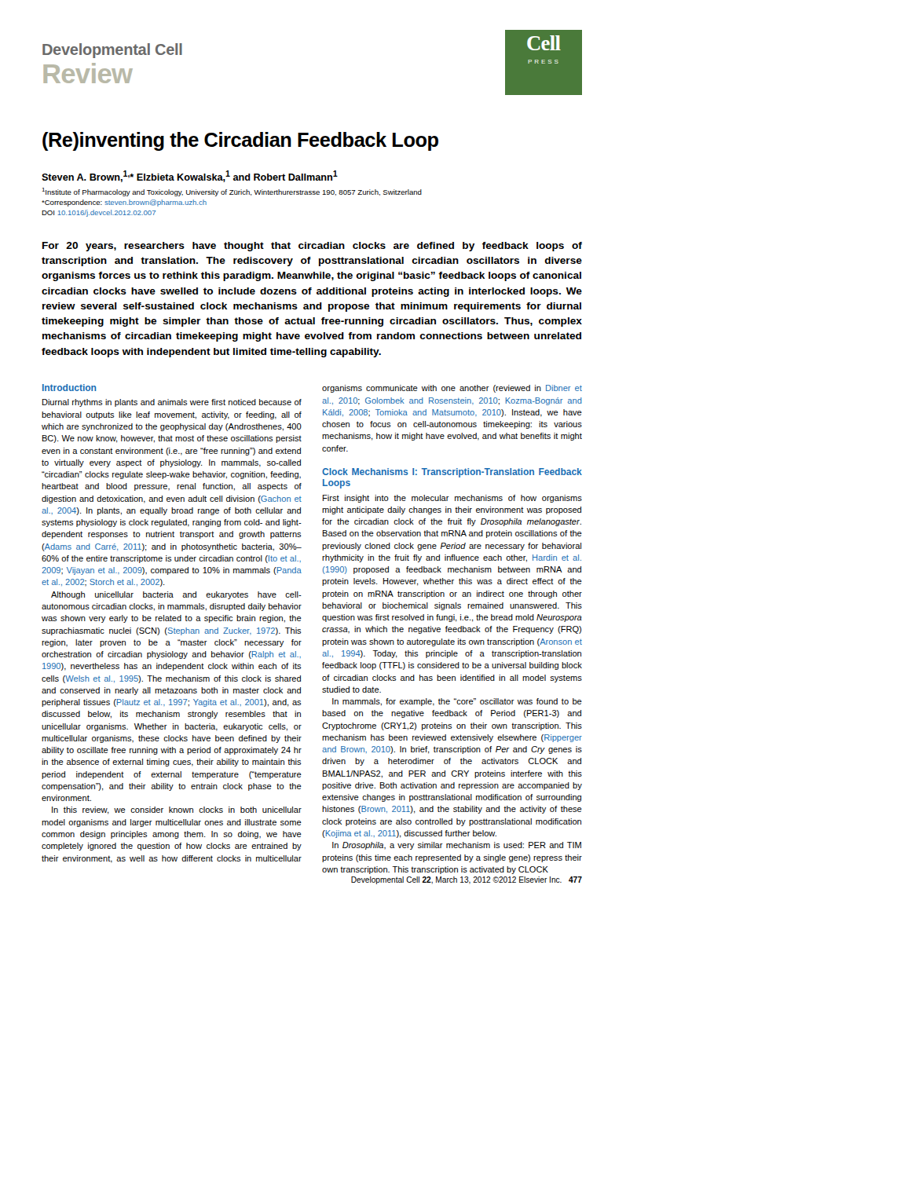Developmental Cell
Review
Cell
PRESS
(Re)inventing the Circadian Feedback Loop
Steven A. Brown,1,* Elzbieta Kowalska,1 and Robert Dallmann1
1Institute of Pharmacology and Toxicology, University of Zürich, Winterthurerstrasse 190, 8057 Zurich, Switzerland
*Correspondence: steven.brown@pharma.uzh.ch
DOI 10.1016/j.devcel.2012.02.007
For 20 years, researchers have thought that circadian clocks are defined by feedback loops of transcription and translation. The rediscovery of posttranslational circadian oscillators in diverse organisms forces us to rethink this paradigm. Meanwhile, the original “basic” feedback loops of canonical circadian clocks have swelled to include dozens of additional proteins acting in interlocked loops. We review several self-sustained clock mechanisms and propose that minimum requirements for diurnal timekeeping might be simpler than those of actual free-running circadian oscillators. Thus, complex mechanisms of circadian timekeeping might have evolved from random connections between unrelated feedback loops with independent but limited time-telling capability.
Introduction
Diurnal rhythms in plants and animals were first noticed because of behavioral outputs like leaf movement, activity, or feeding, all of which are synchronized to the geophysical day (Androsthenes, 400 BC). We now know, however, that most of these oscillations persist even in a constant environment (i.e., are “free running”) and extend to virtually every aspect of physiology. In mammals, so-called “circadian” clocks regulate sleep-wake behavior, cognition, feeding, heartbeat and blood pressure, renal function, all aspects of digestion and detoxication, and even adult cell division (Gachon et al., 2004). In plants, an equally broad range of both cellular and systems physiology is clock regulated, ranging from cold- and light-dependent responses to nutrient transport and growth patterns (Adams and Carré, 2011); and in photosynthetic bacteria, 30%–60% of the entire transcriptome is under circadian control (Ito et al., 2009; Vijayan et al., 2009), compared to 10% in mammals (Panda et al., 2002; Storch et al., 2002).
Although unicellular bacteria and eukaryotes have cell-autonomous circadian clocks, in mammals, disrupted daily behavior was shown very early to be related to a specific brain region, the suprachiasmatic nuclei (SCN) (Stephan and Zucker, 1972). This region, later proven to be a “master clock” necessary for orchestration of circadian physiology and behavior (Ralph et al., 1990), nevertheless has an independent clock within each of its cells (Welsh et al., 1995). The mechanism of this clock is shared and conserved in nearly all metazoans both in master clock and peripheral tissues (Plautz et al., 1997; Yagita et al., 2001), and, as discussed below, its mechanism strongly resembles that in unicellular organisms. Whether in bacteria, eukaryotic cells, or multicellular organisms, these clocks have been defined by their ability to oscillate free running with a period of approximately 24 hr in the absence of external timing cues, their ability to maintain this period independent of external temperature (“temperature compensation”), and their ability to entrain clock phase to the environment.
In this review, we consider known clocks in both unicellular model organisms and larger multicellular ones and illustrate some common design principles among them. In so doing, we have completely ignored the question of how clocks are entrained by their environment, as well as how different clocks in multicellular organisms communicate with one another (reviewed in Dibner et al., 2010; Golombek and Rosenstein, 2010; Kozma-Bognár and Káldi, 2008; Tomioka and Matsumoto, 2010). Instead, we have chosen to focus on cell-autonomous timekeeping: its various mechanisms, how it might have evolved, and what benefits it might confer.
Clock Mechanisms I: Transcription-Translation Feedback Loops
First insight into the molecular mechanisms of how organisms might anticipate daily changes in their environment was proposed for the circadian clock of the fruit fly Drosophila melanogaster. Based on the observation that mRNA and protein oscillations of the previously cloned clock gene Period are necessary for behavioral rhythmicity in the fruit fly and influence each other, Hardin et al. (1990) proposed a feedback mechanism between mRNA and protein levels. However, whether this was a direct effect of the protein on mRNA transcription or an indirect one through other behavioral or biochemical signals remained unanswered. This question was first resolved in fungi, i.e., the bread mold Neurospora crassa, in which the negative feedback of the Frequency (FRQ) protein was shown to autoregulate its own transcription (Aronson et al., 1994). Today, this principle of a transcription-translation feedback loop (TTFL) is considered to be a universal building block of circadian clocks and has been identified in all model systems studied to date.
In mammals, for example, the “core” oscillator was found to be based on the negative feedback of Period (PER1-3) and Cryptochrome (CRY1,2) proteins on their own transcription. This mechanism has been reviewed extensively elsewhere (Ripperger and Brown, 2010). In brief, transcription of Per and Cry genes is driven by a heterodimer of the activators CLOCK and BMAL1/NPAS2, and PER and CRY proteins interfere with this positive drive. Both activation and repression are accompanied by extensive changes in posttranslational modification of surrounding histones (Brown, 2011), and the stability and the activity of these clock proteins are also controlled by posttranslational modification (Kojima et al., 2011), discussed further below.
In Drosophila, a very similar mechanism is used: PER and TIM proteins (this time each represented by a single gene) repress their own transcription. This transcription is activated by CLOCK
Developmental Cell 22, March 13, 2012 ©2012 Elsevier Inc. 477